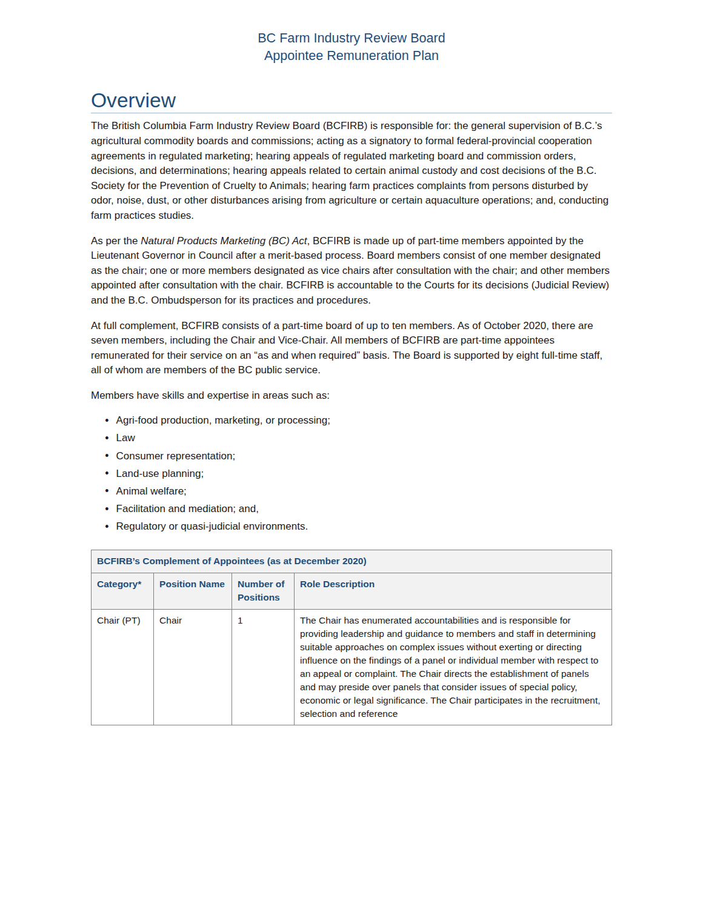BC Farm Industry Review Board Appointee Remuneration Plan
Overview
The British Columbia Farm Industry Review Board (BCFIRB) is responsible for: the general supervision of B.C.’s agricultural commodity boards and commissions; acting as a signatory to formal federal-provincial cooperation agreements in regulated marketing; hearing appeals of regulated marketing board and commission orders, decisions, and determinations; hearing appeals related to certain animal custody and cost decisions of the B.C. Society for the Prevention of Cruelty to Animals; hearing farm practices complaints from persons disturbed by odor, noise, dust, or other disturbances arising from agriculture or certain aquaculture operations; and, conducting farm practices studies.
As per the Natural Products Marketing (BC) Act, BCFIRB is made up of part-time members appointed by the Lieutenant Governor in Council after a merit-based process. Board members consist of one member designated as the chair; one or more members designated as vice chairs after consultation with the chair; and other members appointed after consultation with the chair. BCFIRB is accountable to the Courts for its decisions (Judicial Review) and the B.C. Ombudsperson for its practices and procedures.
At full complement, BCFIRB consists of a part-time board of up to ten members. As of October 2020, there are seven members, including the Chair and Vice-Chair. All members of BCFIRB are part-time appointees remunerated for their service on an “as and when required” basis. The Board is supported by eight full-time staff, all of whom are members of the BC public service.
Members have skills and expertise in areas such as:
Agri-food production, marketing, or processing;
Law
Consumer representation;
Land-use planning;
Animal welfare;
Facilitation and mediation; and,
Regulatory or quasi-judicial environments.
BCFIRB’s Complement of Appointees (as at December 2020)
| Category* | Position Name | Number of Positions | Role Description |
| --- | --- | --- | --- |
| Chair (PT) | Chair | 1 | The Chair has enumerated accountabilities and is responsible for providing leadership and guidance to members and staff in determining suitable approaches on complex issues without exerting or directing influence on the findings of a panel or individual member with respect to an appeal or complaint. The Chair directs the establishment of panels and may preside over panels that consider issues of special policy, economic or legal significance. The Chair participates in the recruitment, selection and reference |